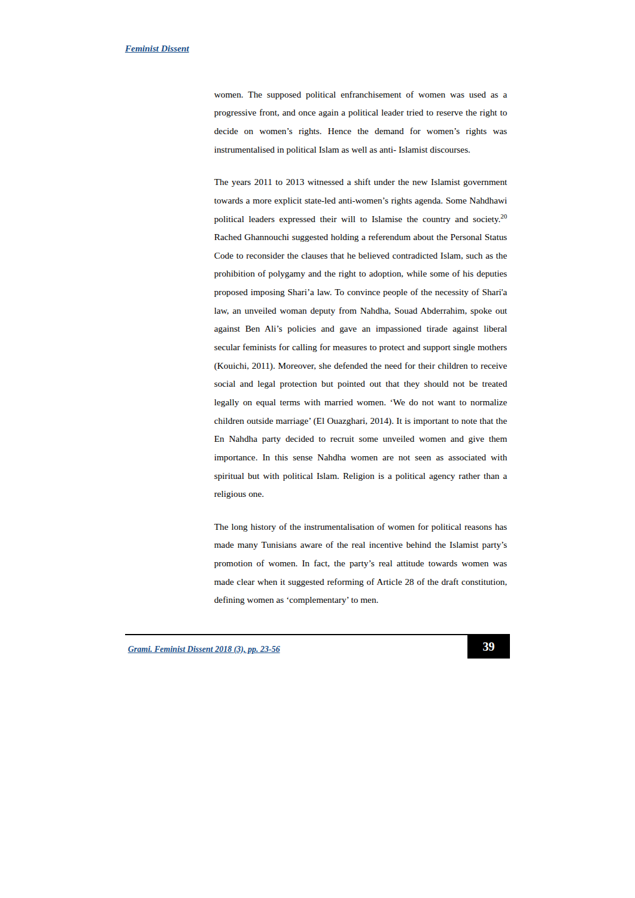Feminist Dissent
women. The supposed political enfranchisement of women was used as a progressive front, and once again a political leader tried to reserve the right to decide on women’s rights. Hence the demand for women’s rights was instrumentalised in political Islam as well as anti- Islamist discourses.
The years 2011 to 2013 witnessed a shift under the new Islamist government towards a more explicit state-led anti-women’s rights agenda. Some Nahdhawi political leaders expressed their will to Islamise the country and society.20 Rached Ghannouchi suggested holding a referendum about the Personal Status Code to reconsider the clauses that he believed contradicted Islam, such as the prohibition of polygamy and the right to adoption, while some of his deputies proposed imposing Shari’a law. To convince people of the necessity of Shari'a law, an unveiled woman deputy from Nahdha, Souad Abderrahim, spoke out against Ben Ali’s policies and gave an impassioned tirade against liberal secular feminists for calling for measures to protect and support single mothers (Kouichi, 2011). Moreover, she defended the need for their children to receive social and legal protection but pointed out that they should not be treated legally on equal terms with married women. ‘We do not want to normalize children outside marriage’ (El Ouazghari, 2014). It is important to note that the En Nahdha party decided to recruit some unveiled women and give them importance. In this sense Nahdha women are not seen as associated with spiritual but with political Islam. Religion is a political agency rather than a religious one.
The long history of the instrumentalisation of women for political reasons has made many Tunisians aware of the real incentive behind the Islamist party’s promotion of women. In fact, the party’s real attitude towards women was made clear when it suggested reforming of Article 28 of the draft constitution, defining women as ‘complementary’ to men.
Grami. Feminist Dissent 2018 (3), pp. 23-56
39